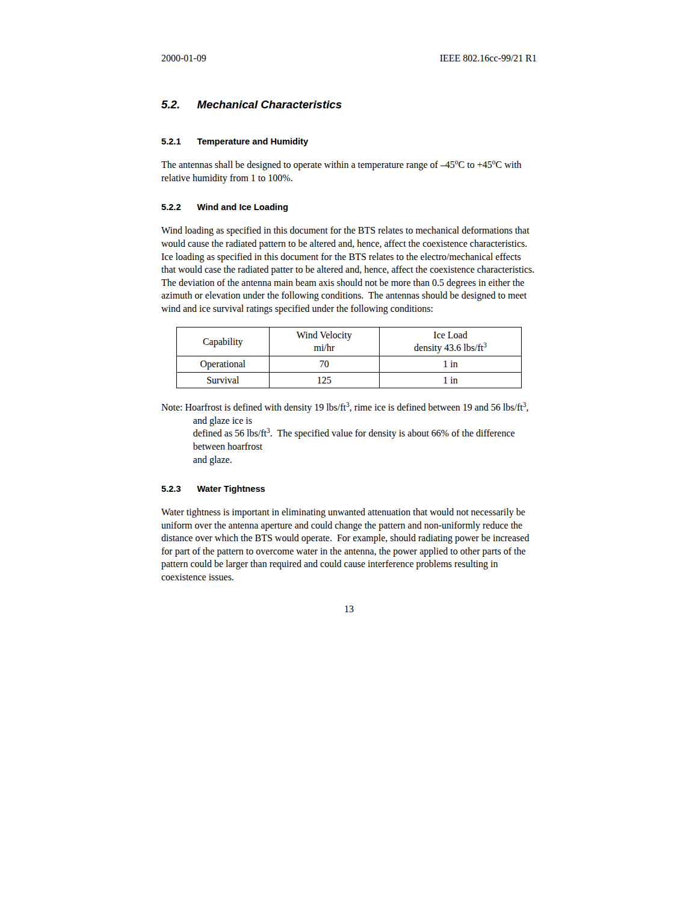2000-01-09
IEEE 802.16cc-99/21 R1
5.2. Mechanical Characteristics
5.2.1 Temperature and Humidity
The antennas shall be designed to operate within a temperature range of –45oC to +45oC with relative humidity from 1 to 100%.
5.2.2 Wind and Ice Loading
Wind loading as specified in this document for the BTS relates to mechanical deformations that would cause the radiated pattern to be altered and, hence, affect the coexistence characteristics. Ice loading as specified in this document for the BTS relates to the electro/mechanical effects that would case the radiated patter to be altered and, hence, affect the coexistence characteristics. The deviation of the antenna main beam axis should not be more than 0.5 degrees in either the azimuth or elevation under the following conditions. The antennas should be designed to meet wind and ice survival ratings specified under the following conditions:
| Capability | Wind Velocity mi/hr | Ice Load density 43.6 lbs/ft 3 |
| --- | --- | --- |
| Operational | 70 | 1 in |
| Survival | 125 | 1 in |
Note: Hoarfrost is defined with density 19 lbs/ft3, rime ice is defined between 19 and 56 lbs/ft3, and glaze ice is defined as 56 lbs/ft3. The specified value for density is about 66% of the difference between hoarfrost and glaze.
5.2.3 Water Tightness
Water tightness is important in eliminating unwanted attenuation that would not necessarily be uniform over the antenna aperture and could change the pattern and non-uniformly reduce the distance over which the BTS would operate. For example, should radiating power be increased for part of the pattern to overcome water in the antenna, the power applied to other parts of the pattern could be larger than required and could cause interference problems resulting in coexistence issues.
13